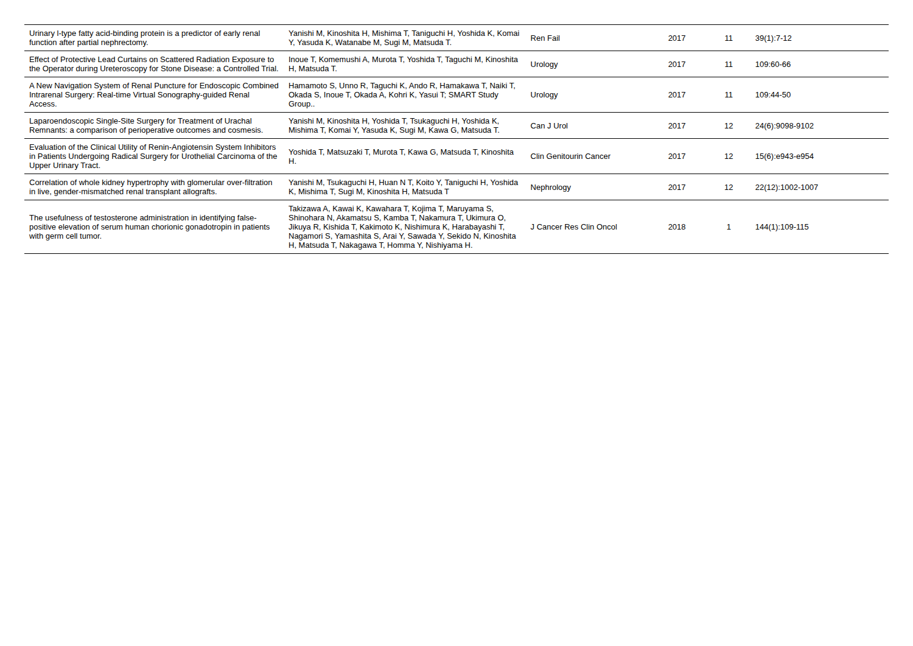| Urinary l-type fatty acid-binding protein is a predictor of early renal function after partial nephrectomy. | Yanishi M, Kinoshita H, Mishima T, Taniguchi H, Yoshida K, Komai Y, Yasuda K, Watanabe M, Sugi M, Matsuda T. | Ren Fail | 2017 | 11 | 39(1):7-12 |
| Effect of Protective Lead Curtains on Scattered Radiation Exposure to the Operator during Ureteroscopy for Stone Disease: a Controlled Trial. | Inoue T, Komemushi A, Murota T, Yoshida T, Taguchi M, Kinoshita H, Matsuda T. | Urology | 2017 | 11 | 109:60-66 |
| A New Navigation System of Renal Puncture for Endoscopic Combined Intrarenal Surgery: Real-time Virtual Sonography-guided Renal Access. | Hamamoto S, Unno R, Taguchi K, Ando R, Hamakawa T, Naiki T, Okada S, Inoue T, Okada A, Kohri K, Yasui T; SMART Study Group.. | Urology | 2017 | 11 | 109:44-50 |
| Laparoendoscopic Single-Site Surgery for Treatment of Urachal Remnants: a comparison of perioperative outcomes and cosmesis. | Yanishi M, Kinoshita H, Yoshida T, Tsukaguchi H, Yoshida K, Mishima T, Komai Y, Yasuda K, Sugi M, Kawa G, Matsuda T. | Can J Urol | 2017 | 12 | 24(6):9098-9102 |
| Evaluation of the Clinical Utility of Renin-Angiotensin System Inhibitors in Patients Undergoing Radical Surgery for Urothelial Carcinoma of the Upper Urinary Tract. | Yoshida T, Matsuzaki T, Murota T, Kawa G, Matsuda T, Kinoshita H. | Clin Genitourin Cancer | 2017 | 12 | 15(6):e943-e954 |
| Correlation of whole kidney hypertrophy with glomerular over-filtration in live, gender-mismatched renal transplant allografts. | Yanishi M, Tsukaguchi H, Huan N T, Koito Y, Taniguchi H, Yoshida K, Mishima T, Sugi M, Kinoshita H, Matsuda T | Nephrology | 2017 | 12 | 22(12):1002-1007 |
| The usefulness of testosterone administration in identifying false-positive elevation of serum human chorionic gonadotropin in patients with germ cell tumor. | Takizawa A, Kawai K, Kawahara T, Kojima T, Maruyama S, Shinohara N, Akamatsu S, Kamba T, Nakamura T, Ukimura O, Jikuya R, Kishida T, Kakimoto K, Nishimura K, Harabayashi T, Nagamori S, Yamashita S, Arai Y, Sawada Y, Sekido N, Kinoshita H, Matsuda T, Nakagawa T, Homma Y, Nishiyama H. | J Cancer Res Clin Oncol | 2018 | 1 | 144(1):109-115 |